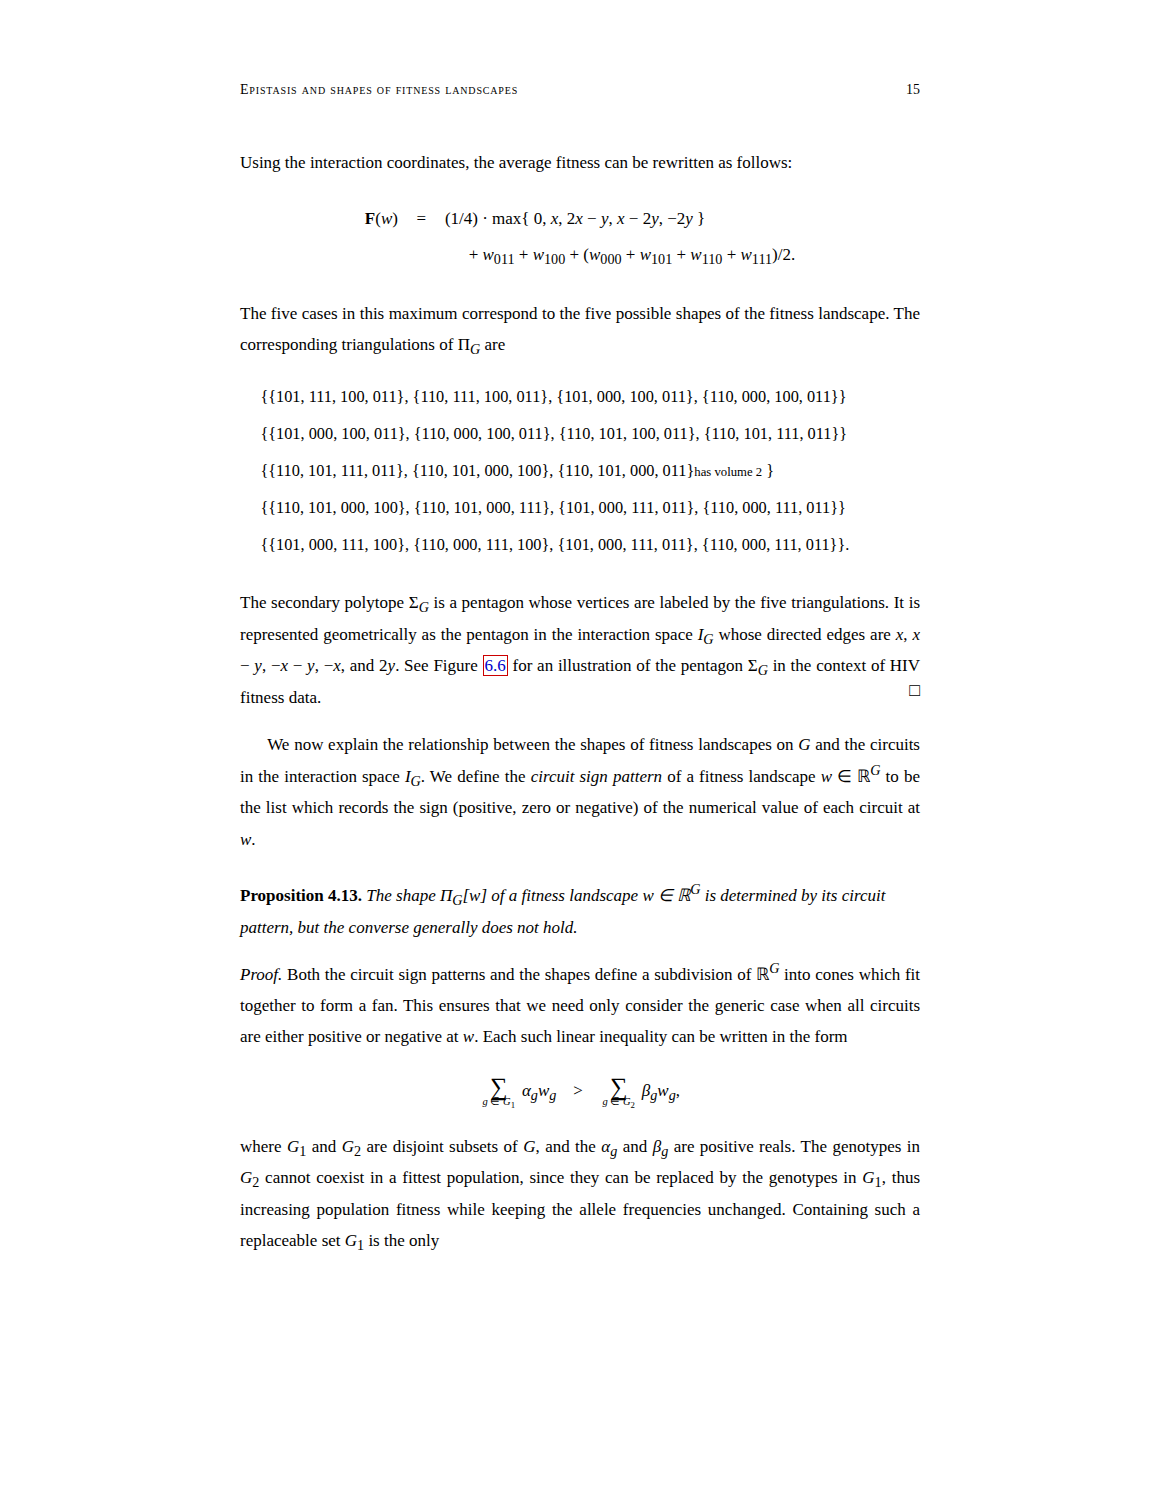Epistasis and shapes of fitness landscapes 15
Using the interaction coordinates, the average fitness can be rewritten as follows:
| F ( w ) | = | (1/4) · max{ 0, x , 2 x − y , x − 2 y , −2 y } |
| | | + w 011 + w 100 + ( w 000 + w 101 + w 110 + w 111 )/2. |
The five cases in this maximum correspond to the five possible shapes of the fitness landscape. The corresponding triangulations of ΠG are
{{101, 111, 100, 011}, {110, 111, 100, 011}, {101, 000, 100, 011}, {110, 000, 100, 011}}
{{101, 000, 100, 011}, {110, 000, 100, 011}, {110, 101, 100, 011}, {110, 101, 111, 011}}
{{110, 101, 111, 011}, {110, 101, 000, 100}, {110, 101, 000, 011}has volume 2 }
{{110, 101, 000, 100}, {110, 101, 000, 111}, {101, 000, 111, 011}, {110, 000, 111, 011}}
{{101, 000, 111, 100}, {110, 000, 111, 100}, {101, 000, 111, 011}, {110, 000, 111, 011}}.
The secondary polytope ΣG is a pentagon whose vertices are labeled by the five triangulations. It is represented geometrically as the pentagon in the interaction space IG whose directed edges are x, x − y, −x − y, −x, and 2y. See Figure 6.6 for an illustration of the pentagon ΣG in the context of HIV fitness data.□
We now explain the relationship between the shapes of fitness landscapes on G and the circuits in the interaction space IG. We define the circuit sign pattern of a fitness landscape w ∈ ℝG to be the list which records the sign (positive, zero or negative) of the numerical value of each circuit at w.
Proposition 4.13. The shape ΠG[w] of a fitness landscape w ∈ ℝG is determined by its circuit pattern, but the converse generally does not hold.
Proof. Both the circuit sign patterns and the shapes define a subdivision of ℝG into cones which fit together to form a fan. This ensures that we need only consider the generic case when all circuits are either positive or negative at w. Each such linear inequality can be written in the form
∑g ∈ G1 αgwg > ∑g ∈ G2 βgwg,
where G1 and G2 are disjoint subsets of G, and the αg and βg are positive reals. The genotypes in G2 cannot coexist in a fittest population, since they can be replaced by the genotypes in G1, thus increasing population fitness while keeping the allele frequencies unchanged. Containing such a replaceable set G1 is the only